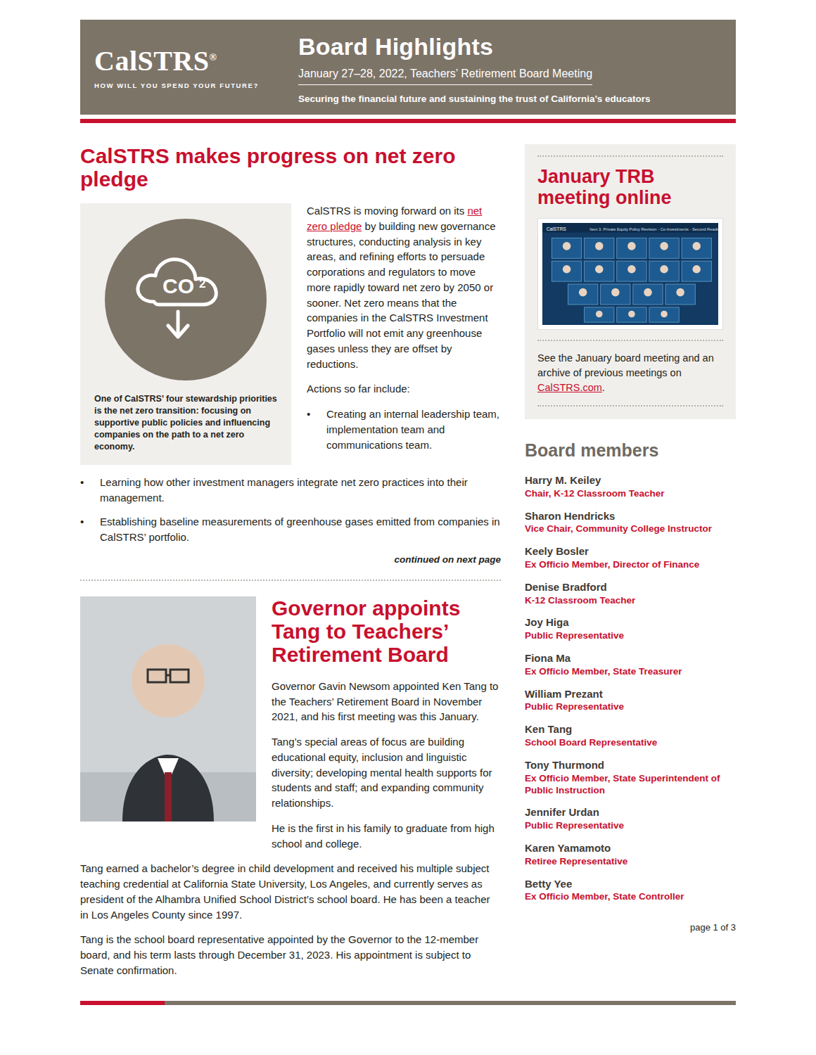CalSTRS®
How will you spend your future?
Board Highlights
January 27–28, 2022, Teachers’ Retirement Board Meeting
Securing the financial future and sustaining the trust of California’s educators
CalSTRS makes progress on net zero pledge
CO 2
One of CalSTRS’ four stewardship priorities is the net zero transition: focusing on supportive public policies and influencing companies on the path to a net zero economy.
CalSTRS is moving forward on its net zero pledge by building new governance structures, conducting analysis in key areas, and refining efforts to persuade corporations and regulators to move more rapidly toward net zero by 2050 or sooner. Net zero means that the companies in the CalSTRS Investment Portfolio will not emit any greenhouse gases unless they are offset by reductions.
Actions so far include:
•Creating an internal leadership team, implementation team and communications team.
•Learning how other investment managers integrate net zero practices into their management.
•Establishing baseline measurements of greenhouse gases emitted from companies in CalSTRS’ portfolio.
continued on next page
Governor appoints Tang to Teachers’ Retirement Board
Governor Gavin Newsom appointed Ken Tang to the Teachers’ Retirement Board in November 2021, and his first meeting was this January.
Tang’s special areas of focus are building educational equity, inclusion and linguistic diversity; developing mental health supports for students and staff; and expanding community relationships.
He is the first in his family to graduate from high school and college.
Tang earned a bachelor’s degree in child development and received his multiple subject teaching credential at California State University, Los Angeles, and currently serves as president of the Alhambra Unified School District’s school board. He has been a teacher in Los Angeles County since 1997.
Tang is the school board representative appointed by the Governor to the 12-member board, and his term lasts through December 31, 2023. His appointment is subject to Senate confirmation.
January TRB meeting online
See the January board meeting and an archive of previous meetings on CalSTRS.com.
Board members
Harry M. Keiley
Chair, K-12 Classroom Teacher
Sharon Hendricks
Vice Chair, Community College Instructor
Keely Bosler
Ex Officio Member, Director of Finance
Denise Bradford
K-12 Classroom Teacher
Joy Higa
Public Representative
Fiona Ma
Ex Officio Member, State Treasurer
William Prezant
Public Representative
Ken Tang
School Board Representative
Tony Thurmond
Ex Officio Member, State Superintendent of Public Instruction
Jennifer Urdan
Public Representative
Karen Yamamoto
Retiree Representative
Betty Yee
Ex Officio Member, State Controller
page 1 of 3